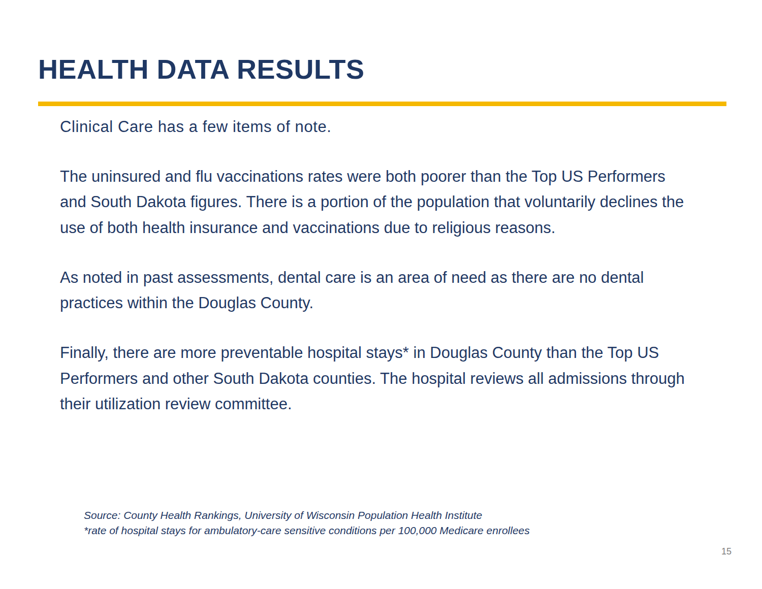HEALTH DATA RESULTS
Clinical Care has a few items of note.
The uninsured and flu vaccinations rates were both poorer than the Top US Performers and South Dakota figures. There is a portion of the population that voluntarily declines the use of both health insurance and vaccinations due to religious reasons.
As noted in past assessments, dental care is an area of need as there are no dental practices within the Douglas County.
Finally, there are more preventable hospital stays* in Douglas County than the Top US Performers and other South Dakota counties. The hospital reviews all admissions through their utilization review committee.
Source: County Health Rankings, University of Wisconsin Population Health Institute
*rate of hospital stays for ambulatory-care sensitive conditions per 100,000 Medicare enrollees
15